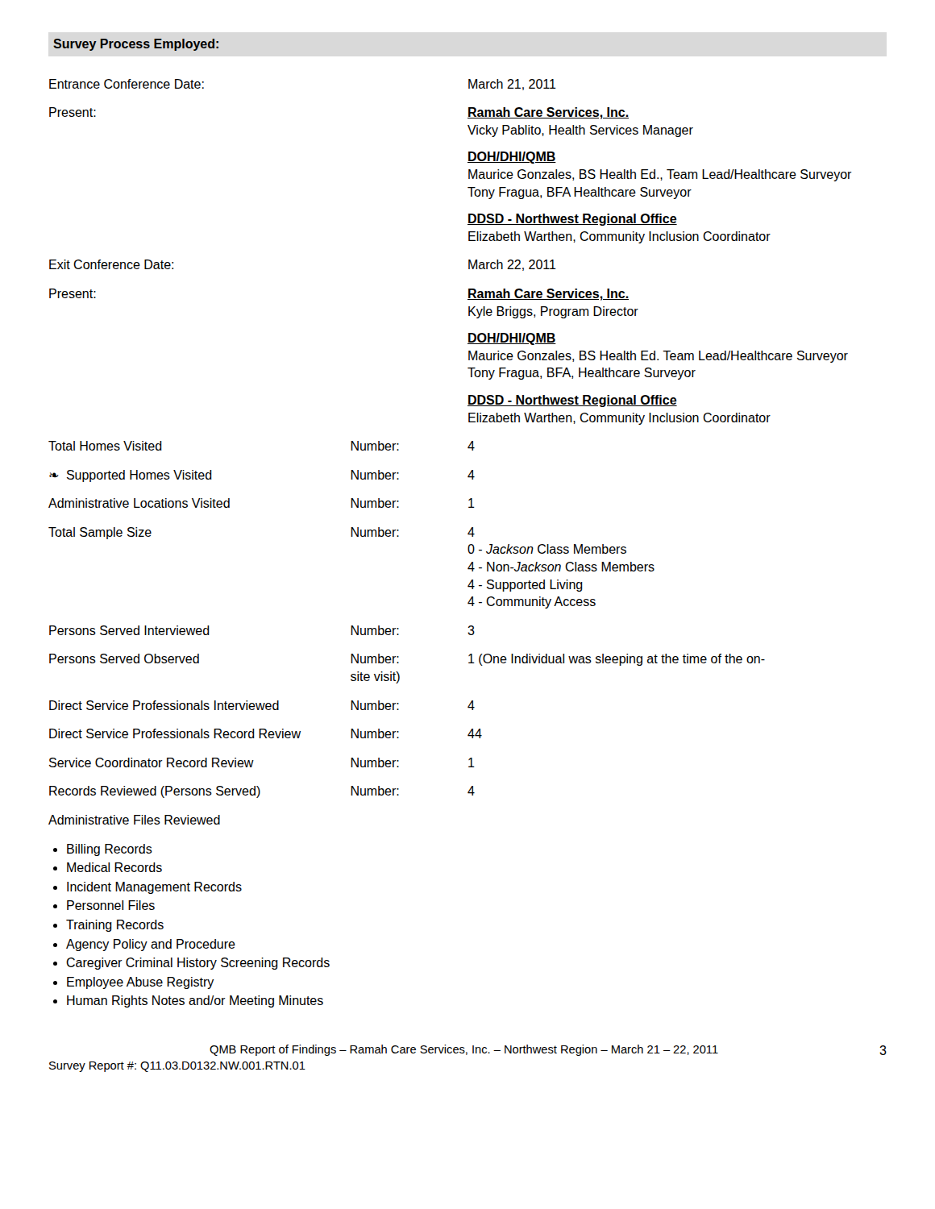Survey Process Employed:
| Entrance Conference Date: | | March 21, 2011 |
| Present: | | Ramah Care Services, Inc. Vicky Pablito, Health Services Manager DOH/DHI/QMB Maurice Gonzales, BS Health Ed., Team Lead/Healthcare Surveyor Tony Fragua, BFA Healthcare Surveyor DDSD - Northwest Regional Office Elizabeth Warthen, Community Inclusion Coordinator |
| Exit Conference Date: | | March 22, 2011 |
| Present: | | Ramah Care Services, Inc. Kyle Briggs, Program Director DOH/DHI/QMB Maurice Gonzales, BS Health Ed. Team Lead/Healthcare Surveyor Tony Fragua, BFA, Healthcare Surveyor DDSD - Northwest Regional Office Elizabeth Warthen, Community Inclusion Coordinator |
| Total Homes Visited | Number: | 4 |
| ❧ Supported Homes Visited | Number: | 4 |
| Administrative Locations Visited | Number: | 1 |
| Total Sample Size | Number: | 4 0 - Jackson Class Members 4 - Non- Jackson Class Members 4 - Supported Living 4 - Community Access |
| Persons Served Interviewed | Number: | 3 |
| Persons Served Observed | Number: site visit) | 1 (One Individual was sleeping at the time of the on- |
| Direct Service Professionals Interviewed | Number: | 4 |
| Direct Service Professionals Record Review | Number: | 44 |
| Service Coordinator Record Review | Number: | 1 |
| Records Reviewed (Persons Served) | Number: | 4 |
| Administrative Files Reviewed | | |
Billing Records
Medical Records
Incident Management Records
Personnel Files
Training Records
Agency Policy and Procedure
Caregiver Criminal History Screening Records
Employee Abuse Registry
Human Rights Notes and/or Meeting Minutes
3
QMB Report of Findings – Ramah Care Services, Inc. – Northwest Region – March 21 – 22, 2011
Survey Report #: Q11.03.D0132.NW.001.RTN.01